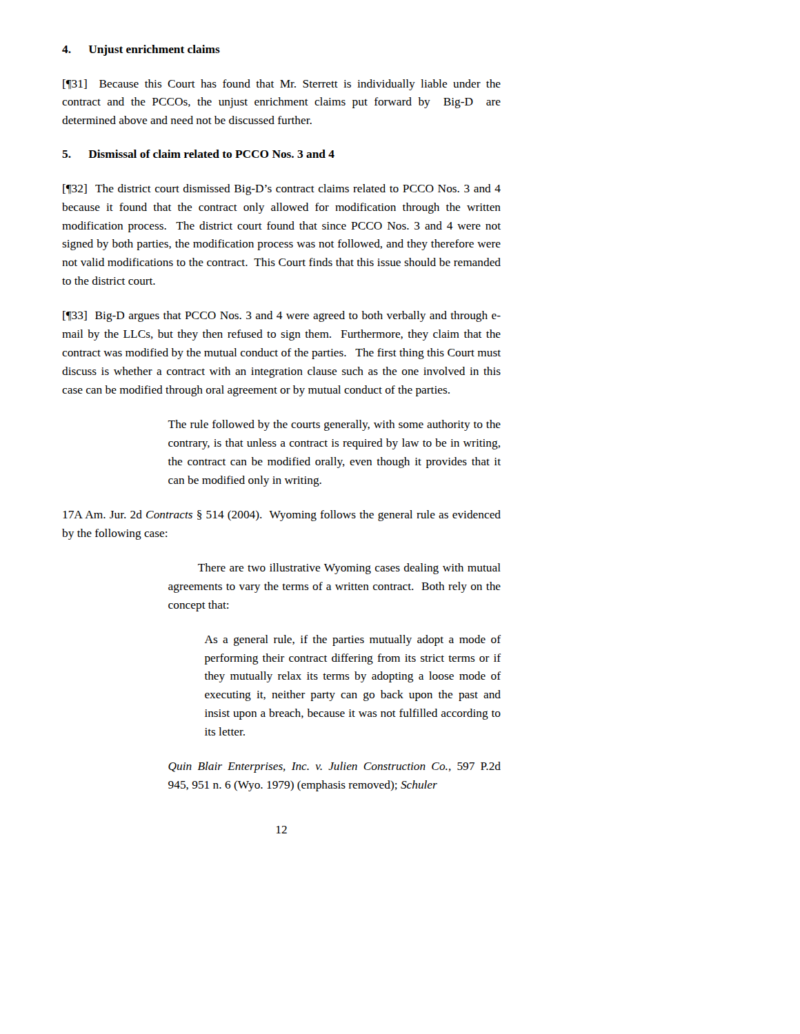4. Unjust enrichment claims
[¶31] Because this Court has found that Mr. Sterrett is individually liable under the contract and the PCCOs, the unjust enrichment claims put forward by Big-D are determined above and need not be discussed further.
5. Dismissal of claim related to PCCO Nos. 3 and 4
[¶32] The district court dismissed Big-D’s contract claims related to PCCO Nos. 3 and 4 because it found that the contract only allowed for modification through the written modification process. The district court found that since PCCO Nos. 3 and 4 were not signed by both parties, the modification process was not followed, and they therefore were not valid modifications to the contract. This Court finds that this issue should be remanded to the district court.
[¶33] Big-D argues that PCCO Nos. 3 and 4 were agreed to both verbally and through e-mail by the LLCs, but they then refused to sign them. Furthermore, they claim that the contract was modified by the mutual conduct of the parties. The first thing this Court must discuss is whether a contract with an integration clause such as the one involved in this case can be modified through oral agreement or by mutual conduct of the parties.
The rule followed by the courts generally, with some authority to the contrary, is that unless a contract is required by law to be in writing, the contract can be modified orally, even though it provides that it can be modified only in writing.
17A Am. Jur. 2d Contracts § 514 (2004). Wyoming follows the general rule as evidenced by the following case:
There are two illustrative Wyoming cases dealing with mutual agreements to vary the terms of a written contract. Both rely on the concept that:
As a general rule, if the parties mutually adopt a mode of performing their contract differing from its strict terms or if they mutually relax its terms by adopting a loose mode of executing it, neither party can go back upon the past and insist upon a breach, because it was not fulfilled according to its letter.
Quin Blair Enterprises, Inc. v. Julien Construction Co., 597 P.2d 945, 951 n. 6 (Wyo. 1979) (emphasis removed); Schuler
12